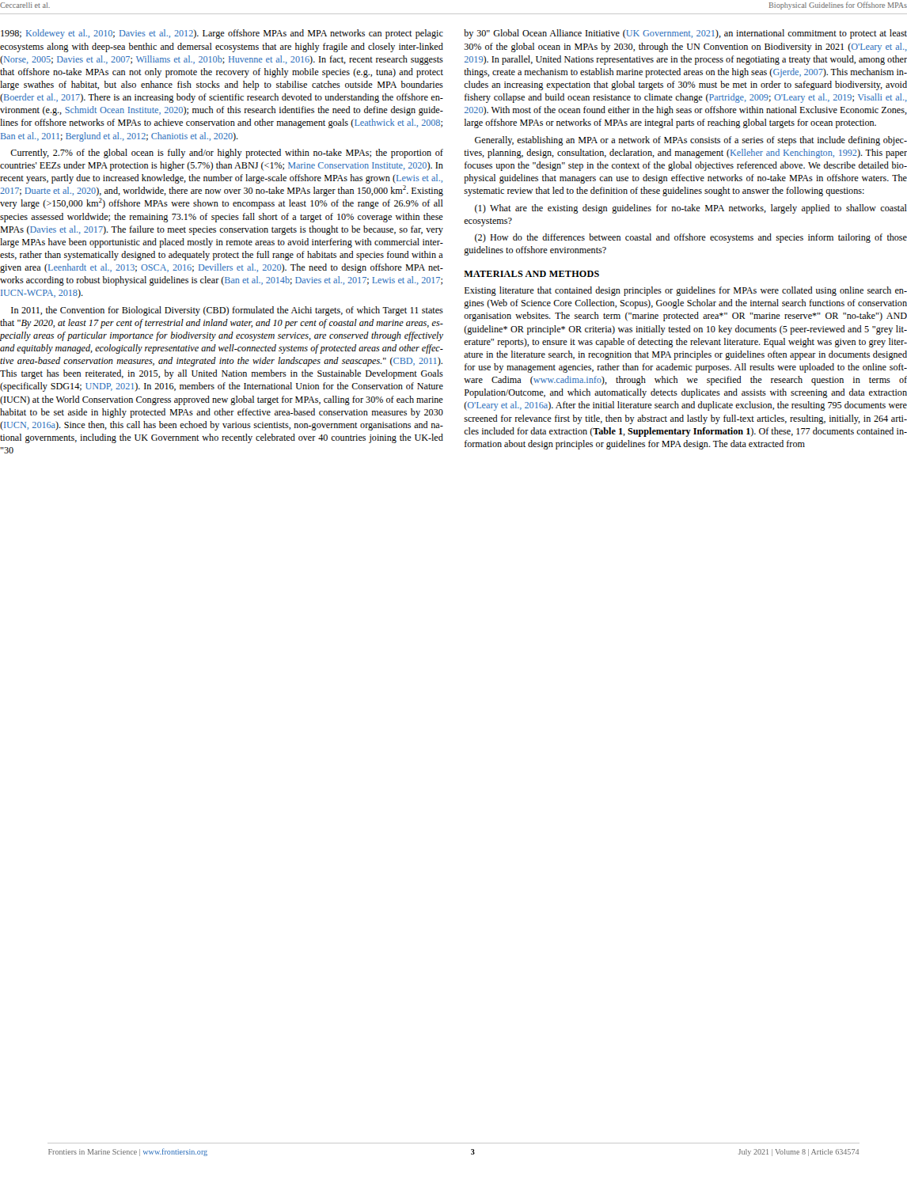Ceccarelli et al.
Biophysical Guidelines for Offshore MPAs
1998; Koldewey et al., 2010; Davies et al., 2012). Large offshore MPAs and MPA networks can protect pelagic ecosystems along with deep-sea benthic and demersal ecosystems that are highly fragile and closely inter-linked (Norse, 2005; Davies et al., 2007; Williams et al., 2010b; Huvenne et al., 2016). In fact, recent research suggests that offshore no-take MPAs can not only promote the recovery of highly mobile species (e.g., tuna) and protect large swathes of habitat, but also enhance fish stocks and help to stabilise catches outside MPA boundaries (Boerder et al., 2017). There is an increasing body of scientific research devoted to understanding the offshore environment (e.g., Schmidt Ocean Institute, 2020); much of this research identifies the need to define design guidelines for offshore networks of MPAs to achieve conservation and other management goals (Leathwick et al., 2008; Ban et al., 2011; Berglund et al., 2012; Chaniotis et al., 2020).
Currently, 2.7% of the global ocean is fully and/or highly protected within no-take MPAs; the proportion of countries' EEZs under MPA protection is higher (5.7%) than ABNJ (<1%; Marine Conservation Institute, 2020). In recent years, partly due to increased knowledge, the number of large-scale offshore MPAs has grown (Lewis et al., 2017; Duarte et al., 2020), and, worldwide, there are now over 30 no-take MPAs larger than 150,000 km2. Existing very large (>150,000 km2) offshore MPAs were shown to encompass at least 10% of the range of 26.9% of all species assessed worldwide; the remaining 73.1% of species fall short of a target of 10% coverage within these MPAs (Davies et al., 2017). The failure to meet species conservation targets is thought to be because, so far, very large MPAs have been opportunistic and placed mostly in remote areas to avoid interfering with commercial interests, rather than systematically designed to adequately protect the full range of habitats and species found within a given area (Leenhardt et al., 2013; OSCA, 2016; Devillers et al., 2020). The need to design offshore MPA networks according to robust biophysical guidelines is clear (Ban et al., 2014b; Davies et al., 2017; Lewis et al., 2017; IUCN-WCPA, 2018).
In 2011, the Convention for Biological Diversity (CBD) formulated the Aichi targets, of which Target 11 states that "By 2020, at least 17 per cent of terrestrial and inland water, and 10 per cent of coastal and marine areas, especially areas of particular importance for biodiversity and ecosystem services, are conserved through effectively and equitably managed, ecologically representative and well-connected systems of protected areas and other effective area-based conservation measures, and integrated into the wider landscapes and seascapes." (CBD, 2011). This target has been reiterated, in 2015, by all United Nation members in the Sustainable Development Goals (specifically SDG14; UNDP, 2021). In 2016, members of the International Union for the Conservation of Nature (IUCN) at the World Conservation Congress approved new global target for MPAs, calling for 30% of each marine habitat to be set aside in highly protected MPAs and other effective area-based conservation measures by 2030 (IUCN, 2016a). Since then, this call has been echoed by various scientists, non-government organisations and national governments, including the UK Government who recently celebrated over 40 countries joining the UK-led "30
by 30" Global Ocean Alliance Initiative (UK Government, 2021), an international commitment to protect at least 30% of the global ocean in MPAs by 2030, through the UN Convention on Biodiversity in 2021 (O'Leary et al., 2019). In parallel, United Nations representatives are in the process of negotiating a treaty that would, among other things, create a mechanism to establish marine protected areas on the high seas (Gjerde, 2007). This mechanism includes an increasing expectation that global targets of 30% must be met in order to safeguard biodiversity, avoid fishery collapse and build ocean resistance to climate change (Partridge, 2009; O'Leary et al., 2019; Visalli et al., 2020). With most of the ocean found either in the high seas or offshore within national Exclusive Economic Zones, large offshore MPAs or networks of MPAs are integral parts of reaching global targets for ocean protection.
Generally, establishing an MPA or a network of MPAs consists of a series of steps that include defining objectives, planning, design, consultation, declaration, and management (Kelleher and Kenchington, 1992). This paper focuses upon the "design" step in the context of the global objectives referenced above. We describe detailed biophysical guidelines that managers can use to design effective networks of no-take MPAs in offshore waters. The systematic review that led to the definition of these guidelines sought to answer the following questions:
(1) What are the existing design guidelines for no-take MPA networks, largely applied to shallow coastal ecosystems?
(2) How do the differences between coastal and offshore ecosystems and species inform tailoring of those guidelines to offshore environments?
Materials and Methods
Existing literature that contained design principles or guidelines for MPAs were collated using online search engines (Web of Science Core Collection, Scopus), Google Scholar and the internal search functions of conservation organisation websites. The search term ("marine protected area*" OR "marine reserve*" OR "no-take") AND (guideline* OR principle* OR criteria) was initially tested on 10 key documents (5 peer-reviewed and 5 "grey literature" reports), to ensure it was capable of detecting the relevant literature. Equal weight was given to grey literature in the literature search, in recognition that MPA principles or guidelines often appear in documents designed for use by management agencies, rather than for academic purposes. All results were uploaded to the online software Cadima (www.cadima.info), through which we specified the research question in terms of Population/Outcome, and which automatically detects duplicates and assists with screening and data extraction (O'Leary et al., 2016a). After the initial literature search and duplicate exclusion, the resulting 795 documents were screened for relevance first by title, then by abstract and lastly by full-text articles, resulting, initially, in 264 articles included for data extraction (Table 1, Supplementary Information 1). Of these, 177 documents contained information about design principles or guidelines for MPA design. The data extracted from
Frontiers in Marine Science | www.frontiersin.org
3
July 2021 | Volume 8 | Article 634574